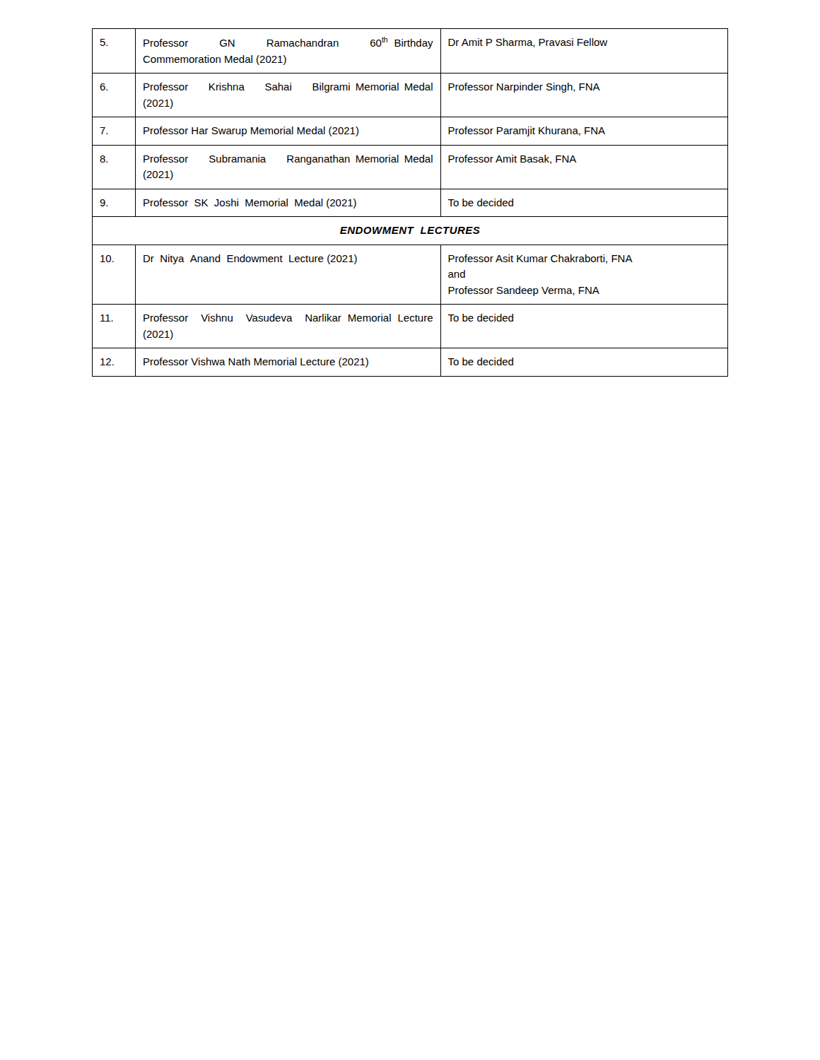| 5. | Professor GN Ramachandran 60 th Birthday Commemoration Medal (2021) | Dr Amit P Sharma, Pravasi Fellow |
| 6. | Professor Krishna Sahai Bilgrami Memorial Medal (2021) | Professor Narpinder Singh, FNA |
| 7. | Professor Har Swarup Memorial Medal (2021) | Professor Paramjit Khurana, FNA |
| 8. | Professor Subramania Ranganathan Memorial Medal (2021) | Professor Amit Basak, FNA |
| 9. | Professor SK Joshi Memorial Medal (2021) | To be decided |
| ENDOWMENT LECTURES |
| 10. | Dr Nitya Anand Endowment Lecture (2021) | Professor Asit Kumar Chakraborti, FNA and Professor Sandeep Verma, FNA |
| 11. | Professor Vishnu Vasudeva Narlikar Memorial Lecture (2021) | To be decided |
| 12. | Professor Vishwa Nath Memorial Lecture (2021) | To be decided |